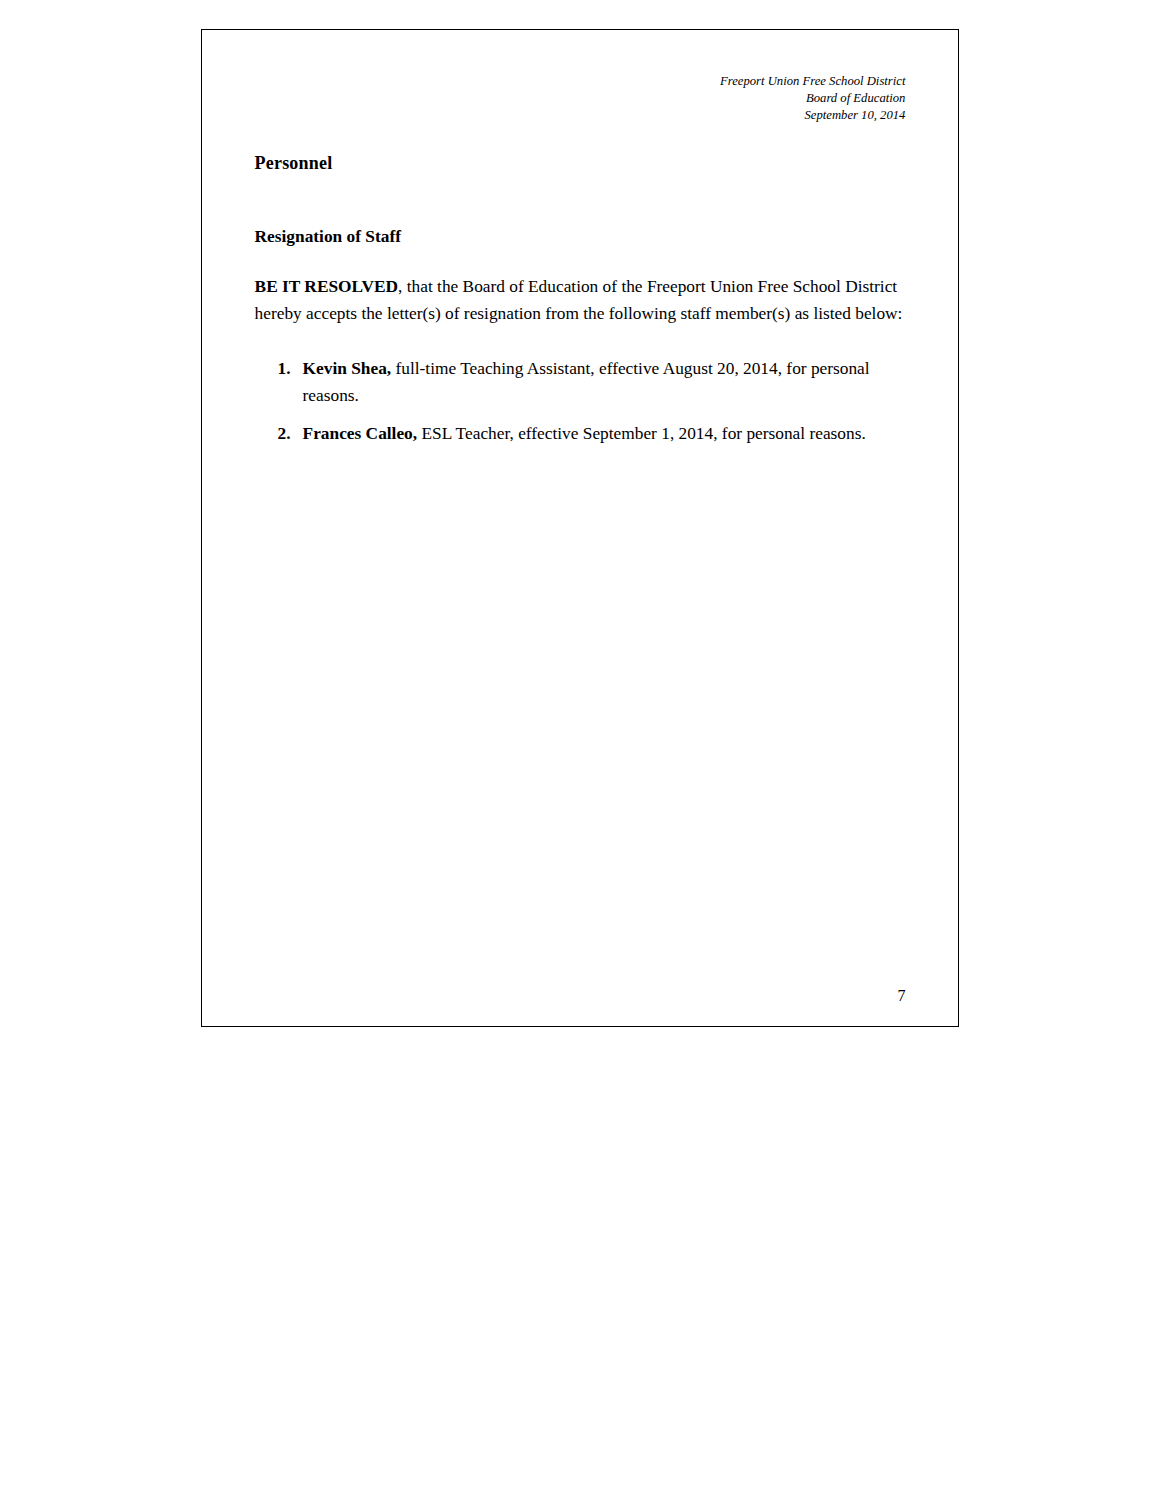Freeport Union Free School District
Board of Education
September 10, 2014
Personnel
Resignation of Staff
BE IT RESOLVED, that the Board of Education of the Freeport Union Free School District hereby accepts the letter(s) of resignation from the following staff member(s) as listed below:
Kevin Shea, full-time Teaching Assistant, effective August 20, 2014, for personal reasons.
Frances Calleo, ESL Teacher, effective September 1, 2014, for personal reasons.
7